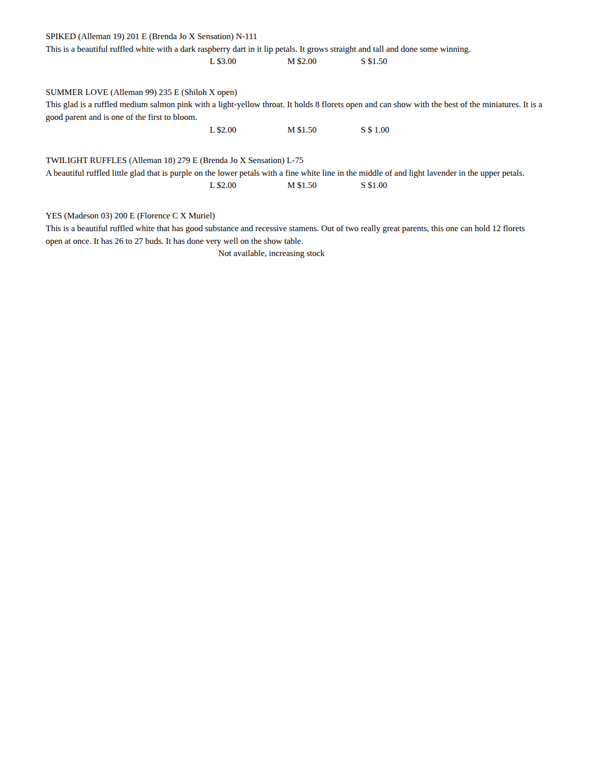SPIKED (Alleman 19) 201 E (Brenda Jo X Sensation) N-111
This is a beautiful ruffled white with a dark raspberry dart in it lip petals. It grows straight and tall and done some winning.
L $3.00 M $2.00 S $1.50
SUMMER LOVE (Alleman 99) 235 E (Shiloh X open)
This glad is a ruffled medium salmon pink with a light-yellow throat. It holds 8 florets open and can show with the best of the miniatures. It is a good parent and is one of the first to bloom.
L $2.00 M $1.50 S $ 1.00
TWILIGHT RUFFLES (Alleman 18) 279 E (Brenda Jo X Sensation) L-75
A beautiful ruffled little glad that is purple on the lower petals with a fine white line in the middle of and light lavender in the upper petals.
L $2.00 M $1.50 S $1.00
YES (Madeson 03) 200 E (Florence C X Muriel)
This is a beautiful ruffled white that has good substance and recessive stamens. Out of two really great parents, this one can hold 12 florets open at once. It has 26 to 27 buds. It has done very well on the show table.
Not available, increasing stock